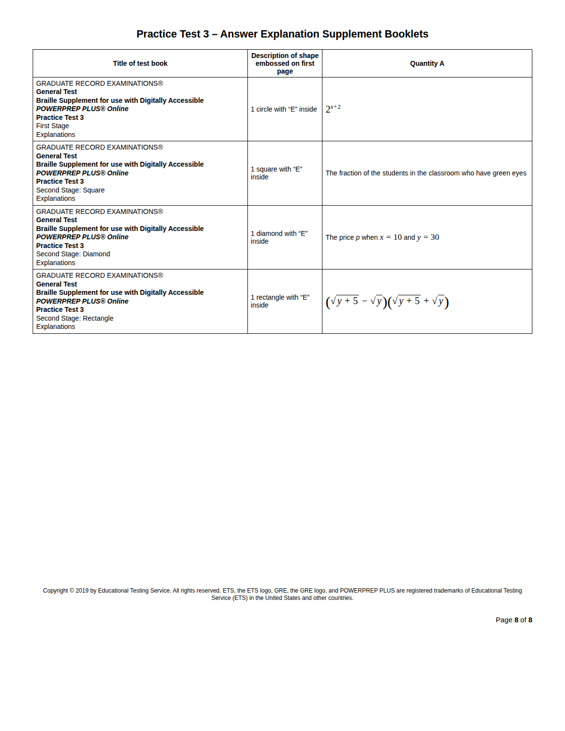Practice Test 3 – Answer Explanation Supplement Booklets
| Title of test book | Description of shape embossed on first page | Quantity A |
| --- | --- | --- |
| GRADUATE RECORD EXAMINATIONS® General Test Braille Supplement for use with Digitally Accessible POWERPREP PLUS® Online Practice Test 3 First Stage Explanations | 1 circle with “E” inside | 2 x+ 2 |
| GRADUATE RECORD EXAMINATIONS® General Test Braille Supplement for use with Digitally Accessible POWERPREP PLUS® Online Practice Test 3 Second Stage: Square Explanations | 1 square with “E” inside | The fraction of the students in the classroom who have green eyes |
| GRADUATE RECORD EXAMINATIONS® General Test Braille Supplement for use with Digitally Accessible POWERPREP PLUS® Online Practice Test 3 Second Stage: Diamond Explanations | 1 diamond with “E” inside | The price p when x = 10 and y = 30 |
| GRADUATE RECORD EXAMINATIONS® General Test Braille Supplement for use with Digitally Accessible POWERPREP PLUS® Online Practice Test 3 Second Stage: Rectangle Explanations | 1 rectangle with “E” inside | ( y + 5 − y ) ( y + 5 + y ) |
Copyright © 2019 by Educational Testing Service. All rights reserved. ETS, the ETS logo, GRE, the GRE logo, and POWERPREP PLUS are registered trademarks of Educational Testing Service (ETS) in the United States and other countries.
Page 8 of 8